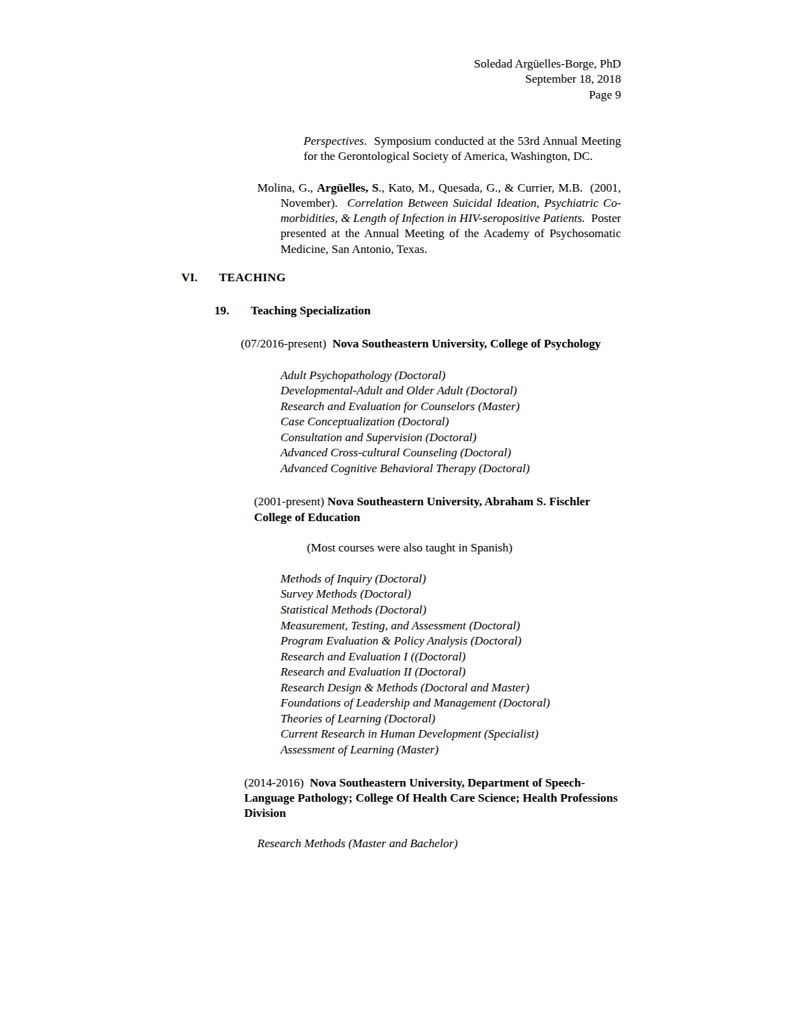Soledad Argüelles-Borge, PhD
September 18, 2018
Page 9
Perspectives. Symposium conducted at the 53rd Annual Meeting for the Gerontological Society of America, Washington, DC.
Molina, G., Argüelles, S., Kato, M., Quesada, G., & Currier, M.B. (2001, November). Correlation Between Suicidal Ideation, Psychiatric Co-morbidities, & Length of Infection in HIV-seropositive Patients. Poster presented at the Annual Meeting of the Academy of Psychosomatic Medicine, San Antonio, Texas.
VI.
TEACHING
19.
Teaching Specialization
(07/2016-present) Nova Southeastern University, College of Psychology
Adult Psychopathology (Doctoral)
Developmental-Adult and Older Adult (Doctoral)
Research and Evaluation for Counselors (Master)
Case Conceptualization (Doctoral)
Consultation and Supervision (Doctoral)
Advanced Cross-cultural Counseling (Doctoral)
Advanced Cognitive Behavioral Therapy (Doctoral)
(2001-present) Nova Southeastern University, Abraham S. Fischler College of Education
(Most courses were also taught in Spanish)
Methods of Inquiry (Doctoral)
Survey Methods (Doctoral)
Statistical Methods (Doctoral)
Measurement, Testing, and Assessment (Doctoral)
Program Evaluation & Policy Analysis (Doctoral)
Research and Evaluation I ((Doctoral)
Research and Evaluation II (Doctoral)
Research Design & Methods (Doctoral and Master)
Foundations of Leadership and Management (Doctoral)
Theories of Learning (Doctoral)
Current Research in Human Development (Specialist)
Assessment of Learning (Master)
(2014-2016) Nova Southeastern University, Department of Speech- Language Pathology; College Of Health Care Science; Health Professions Division
Research Methods (Master and Bachelor)